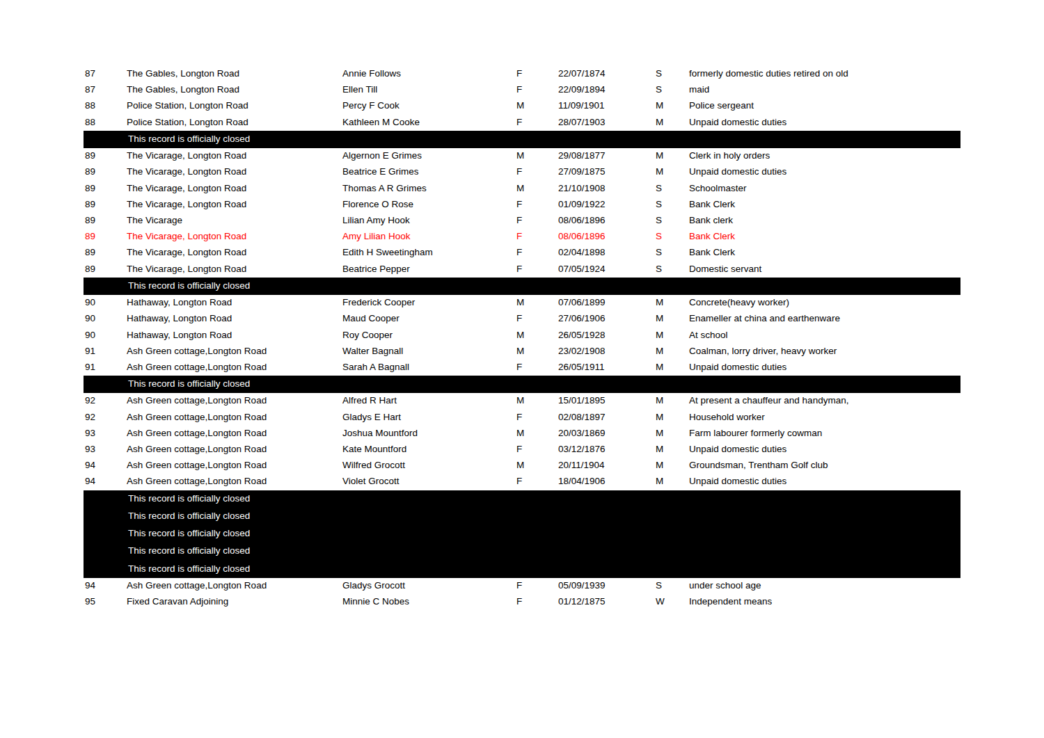| 87 | The Gables, Longton Road | Annie Follows | F | 22/07/1874 | S | formerly domestic duties retired on old |
| 87 | The Gables, Longton Road | Ellen Till | F | 22/09/1894 | S | maid |
| 88 | Police Station, Longton Road | Percy F Cook | M | 11/09/1901 | M | Police sergeant |
| 88 | Police Station, Longton Road | Kathleen M Cooke | F | 28/07/1903 | M | Unpaid domestic duties |
| | This record is officially closed |
| 89 | The Vicarage, Longton Road | Algernon E Grimes | M | 29/08/1877 | M | Clerk in holy orders |
| 89 | The Vicarage, Longton Road | Beatrice E Grimes | F | 27/09/1875 | M | Unpaid domestic duties |
| 89 | The Vicarage, Longton Road | Thomas A R Grimes | M | 21/10/1908 | S | Schoolmaster |
| 89 | The Vicarage, Longton Road | Florence O Rose | F | 01/09/1922 | S | Bank Clerk |
| 89 | The Vicarage | Lilian Amy Hook | F | 08/06/1896 | S | Bank clerk |
| 89 | The Vicarage, Longton Road | Amy Lilian Hook | F | 08/06/1896 | S | Bank Clerk |
| 89 | The Vicarage, Longton Road | Edith H Sweetingham | F | 02/04/1898 | S | Bank Clerk |
| 89 | The Vicarage, Longton Road | Beatrice Pepper | F | 07/05/1924 | S | Domestic servant |
| | This record is officially closed |
| 90 | Hathaway, Longton Road | Frederick Cooper | M | 07/06/1899 | M | Concrete(heavy worker) |
| 90 | Hathaway, Longton Road | Maud Cooper | F | 27/06/1906 | M | Enameller at china and earthenware |
| 90 | Hathaway, Longton Road | Roy Cooper | M | 26/05/1928 | M | At school |
| 91 | Ash Green cottage,Longton Road | Walter Bagnall | M | 23/02/1908 | M | Coalman, lorry driver, heavy worker |
| 91 | Ash Green cottage,Longton Road | Sarah A Bagnall | F | 26/05/1911 | M | Unpaid domestic duties |
| | This record is officially closed |
| 92 | Ash Green cottage,Longton Road | Alfred R Hart | M | 15/01/1895 | M | At present a chauffeur and handyman, |
| 92 | Ash Green cottage,Longton Road | Gladys E Hart | F | 02/08/1897 | M | Household worker |
| 93 | Ash Green cottage,Longton Road | Joshua Mountford | M | 20/03/1869 | M | Farm labourer formerly cowman |
| 93 | Ash Green cottage,Longton Road | Kate Mountford | F | 03/12/1876 | M | Unpaid domestic duties |
| 94 | Ash Green cottage,Longton Road | Wilfred Grocott | M | 20/11/1904 | M | Groundsman, Trentham Golf club |
| 94 | Ash Green cottage,Longton Road | Violet Grocott | F | 18/04/1906 | M | Unpaid domestic duties |
| | This record is officially closed |
| | This record is officially closed |
| | This record is officially closed |
| | This record is officially closed |
| | This record is officially closed |
| 94 | Ash Green cottage,Longton Road | Gladys Grocott | F | 05/09/1939 | S | under school age |
| 95 | Fixed Caravan Adjoining | Minnie C Nobes | F | 01/12/1875 | W | Independent means |